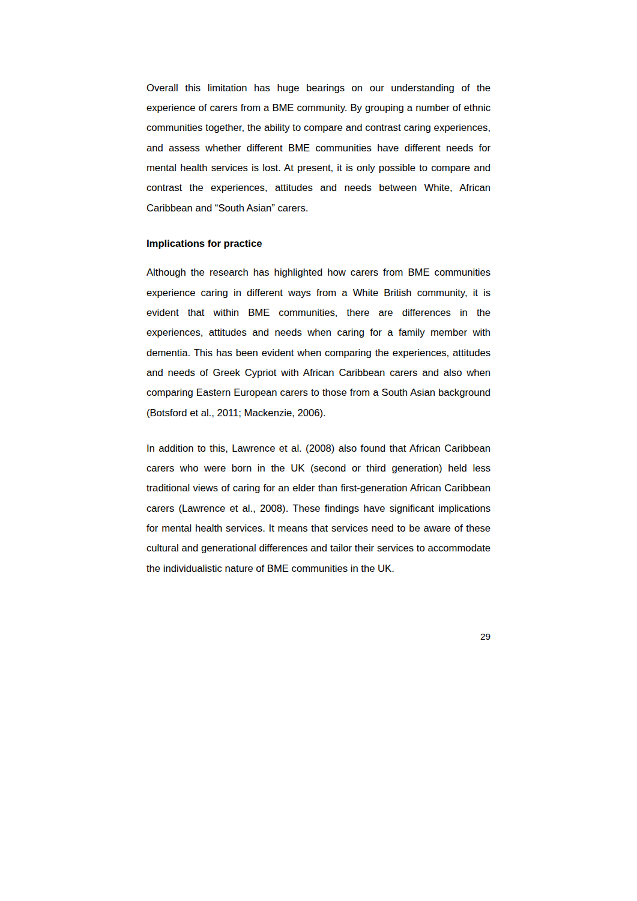Overall this limitation has huge bearings on our understanding of the experience of carers from a BME community. By grouping a number of ethnic communities together, the ability to compare and contrast caring experiences, and assess whether different BME communities have different needs for mental health services is lost. At present, it is only possible to compare and contrast the experiences, attitudes and needs between White, African Caribbean and “South Asian” carers.
Implications for practice
Although the research has highlighted how carers from BME communities experience caring in different ways from a White British community, it is evident that within BME communities, there are differences in the experiences, attitudes and needs when caring for a family member with dementia. This has been evident when comparing the experiences, attitudes and needs of Greek Cypriot with African Caribbean carers and also when comparing Eastern European carers to those from a South Asian background (Botsford et al., 2011; Mackenzie, 2006).
In addition to this, Lawrence et al. (2008) also found that African Caribbean carers who were born in the UK (second or third generation) held less traditional views of caring for an elder than first-generation African Caribbean carers (Lawrence et al., 2008). These findings have significant implications for mental health services. It means that services need to be aware of these cultural and generational differences and tailor their services to accommodate the individualistic nature of BME communities in the UK.
29